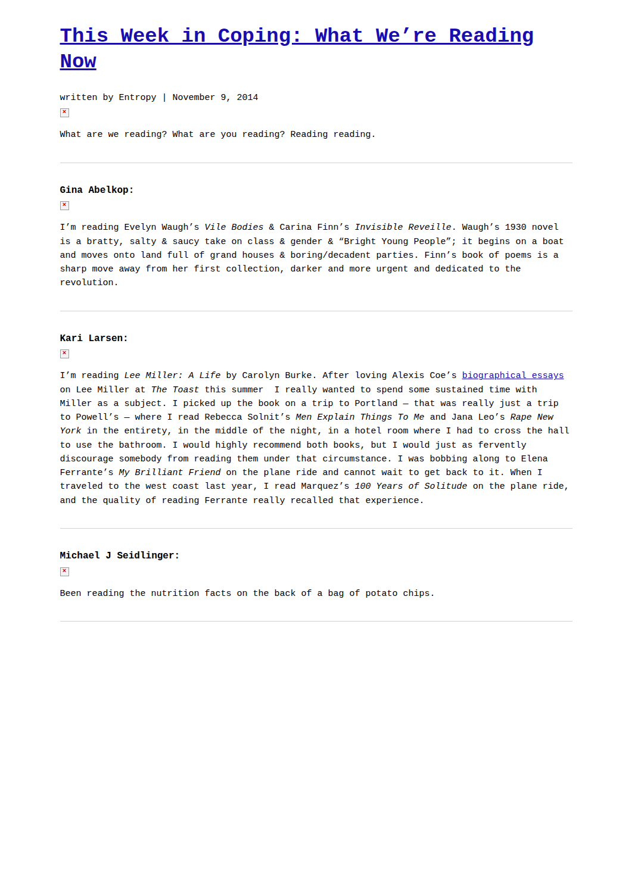This Week in Coping: What We’re Reading Now
written by Entropy | November 9, 2014
What are we reading? What are you reading? Reading reading.
Gina Abelkop:
I’m reading Evelyn Waugh’s Vile Bodies & Carina Finn’s Invisible Reveille. Waugh’s 1930 novel is a bratty, salty & saucy take on class & gender & “Bright Young People”; it begins on a boat and moves onto land full of grand houses & boring/decadent parties. Finn’s book of poems is a sharp move away from her first collection, darker and more urgent and dedicated to the revolution.
Kari Larsen:
I’m reading Lee Miller: A Life by Carolyn Burke. After loving Alexis Coe’s biographical essays on Lee Miller at The Toast this summer I really wanted to spend some sustained time with Miller as a subject. I picked up the book on a trip to Portland — that was really just a trip to Powell’s — where I read Rebecca Solnit’s Men Explain Things To Me and Jana Leo’s Rape New York in the entirety, in the middle of the night, in a hotel room where I had to cross the hall to use the bathroom. I would highly recommend both books, but I would just as fervently discourage somebody from reading them under that circumstance. I was bobbing along to Elena Ferrante’s My Brilliant Friend on the plane ride and cannot wait to get back to it. When I traveled to the west coast last year, I read Marquez’s 100 Years of Solitude on the plane ride, and the quality of reading Ferrante really recalled that experience.
Michael J Seidlinger:
Been reading the nutrition facts on the back of a bag of potato chips.